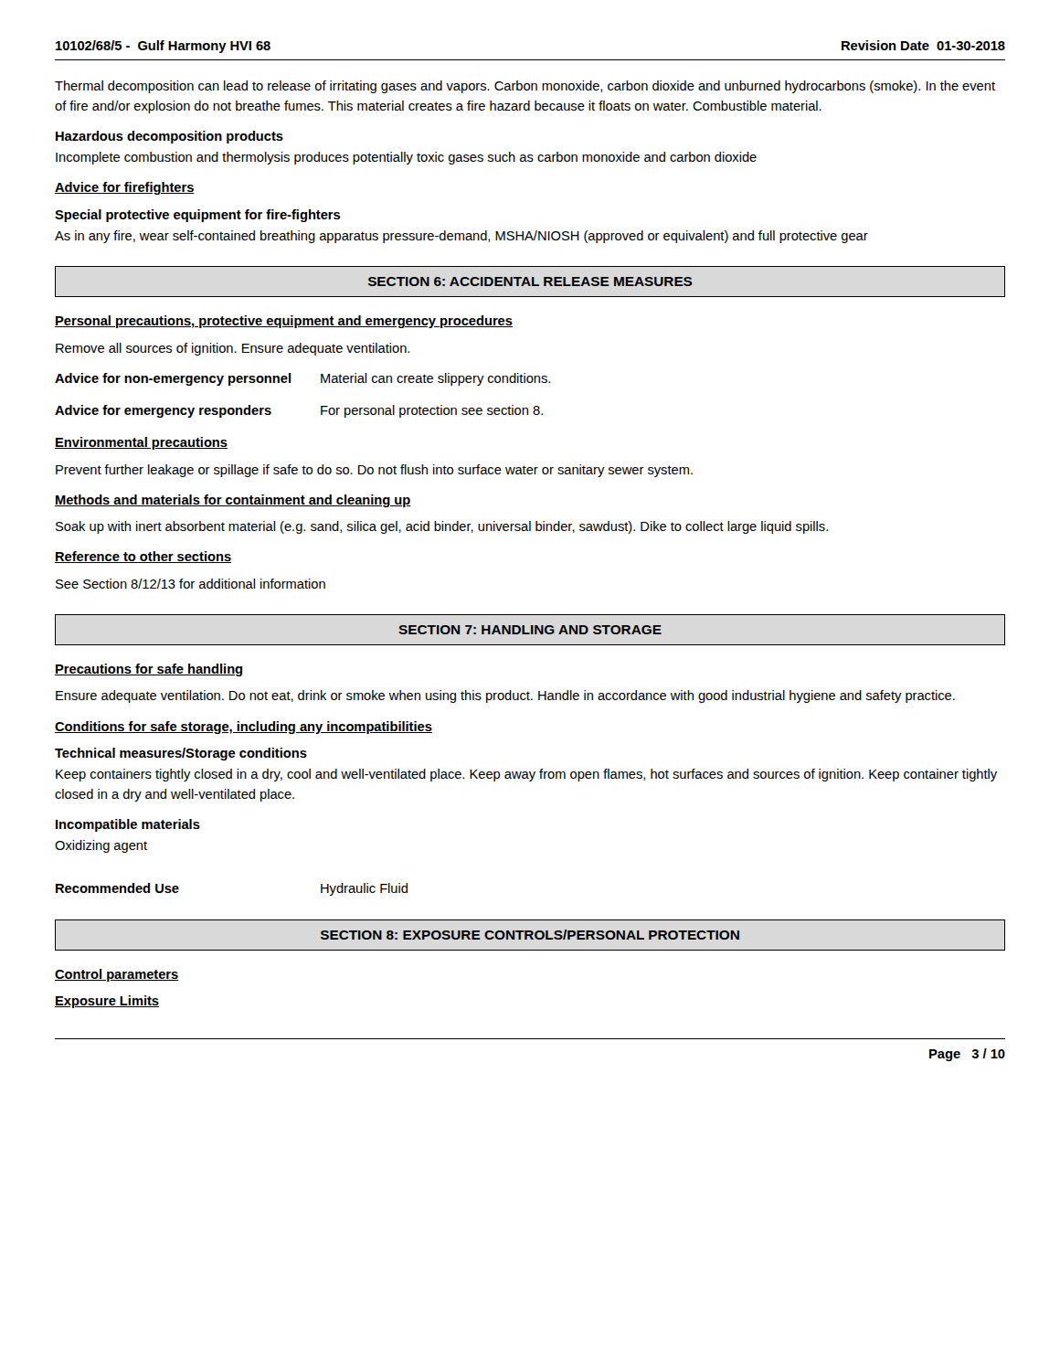10102/68/5 - Gulf Harmony HVI 68 Revision Date 01-30-2018
Thermal decomposition can lead to release of irritating gases and vapors. Carbon monoxide, carbon dioxide and unburned hydrocarbons (smoke). In the event of fire and/or explosion do not breathe fumes. This material creates a fire hazard because it floats on water. Combustible material.
Hazardous decomposition products
Incomplete combustion and thermolysis produces potentially toxic gases such as carbon monoxide and carbon dioxide
Advice for firefighters Special protective equipment for fire-fighters
As in any fire, wear self-contained breathing apparatus pressure-demand, MSHA/NIOSH (approved or equivalent) and full protective gear
SECTION 6: ACCIDENTAL RELEASE MEASURES
Personal precautions, protective equipment and emergency procedures
Remove all sources of ignition. Ensure adequate ventilation.
Advice for non-emergency personnel
Material can create slippery conditions.
Advice for emergency responders
For personal protection see section 8.
Environmental precautions
Prevent further leakage or spillage if safe to do so. Do not flush into surface water or sanitary sewer system.
Methods and materials for containment and cleaning up
Soak up with inert absorbent material (e.g. sand, silica gel, acid binder, universal binder, sawdust). Dike to collect large liquid spills.
Reference to other sections
See Section 8/12/13 for additional information
SECTION 7: HANDLING AND STORAGE
Precautions for safe handling
Ensure adequate ventilation. Do not eat, drink or smoke when using this product. Handle in accordance with good industrial hygiene and safety practice.
Conditions for safe storage, including any incompatibilities Technical measures/Storage conditions
Keep containers tightly closed in a dry, cool and well-ventilated place. Keep away from open flames, hot surfaces and sources of ignition. Keep container tightly closed in a dry and well-ventilated place.
Incompatible materials
Oxidizing agent
Recommended Use
Hydraulic Fluid
SECTION 8: EXPOSURE CONTROLS/PERSONAL PROTECTION
Control parameters Exposure Limits
Page 3 / 10